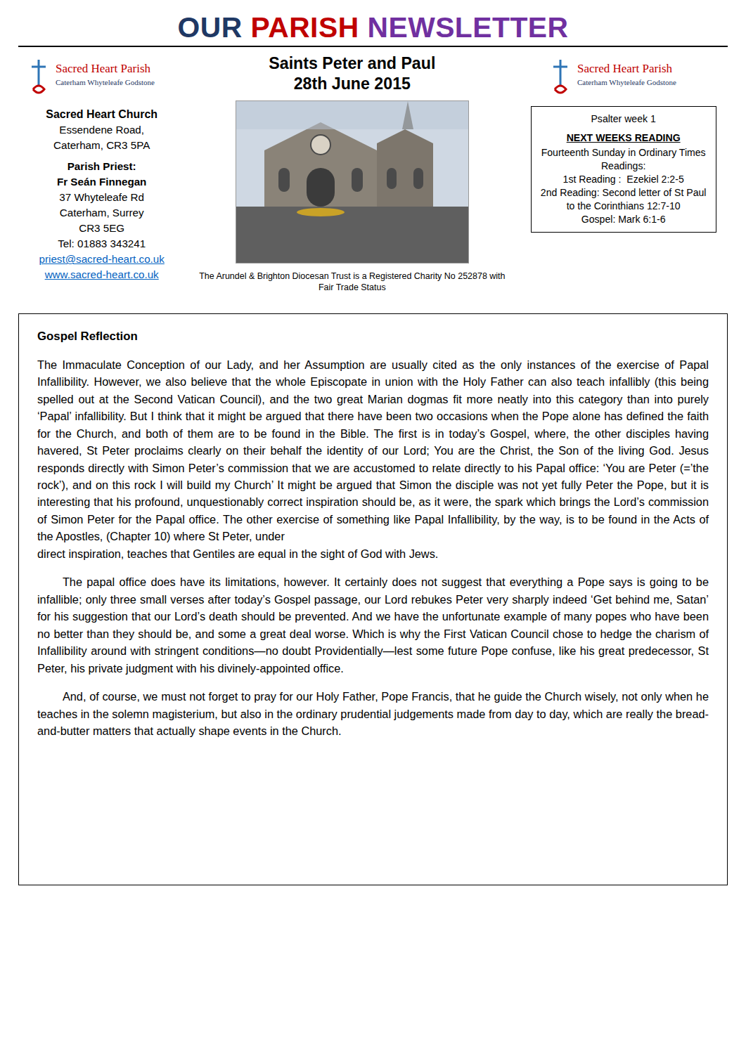OUR PARISH NEWSLETTER
Sacred Heart Parish Caterham Whyteleafe Godstone
Sacred Heart Church
Essendene Road,
Caterham, CR3 5PA
Parish Priest:
Fr Seán Finnegan
37 Whyteleafe Rd
Caterham, Surrey
CR3 5EG
Tel: 01883 343241
priest@sacred-heart.co.uk
www.sacred-heart.co.uk
Saints Peter and Paul
28th June 2015
The Arundel & Brighton Diocesan Trust is a Registered Charity No 252878 with Fair Trade Status
Sacred Heart Parish Caterham Whyteleafe Godstone
Psalter week 1
NEXT WEEKS READING
Fourteenth Sunday in Ordinary Times
Readings:
1st Reading : Ezekiel 2:2-5
2nd Reading: Second letter of St Paul to the Corinthians 12:7-10
Gospel: Mark 6:1-6
Gospel Reflection
The Immaculate Conception of our Lady, and her Assumption are usually cited as the only instances of the exercise of Papal Infallibility. However, we also believe that the whole Episcopate in union with the Holy Father can also teach infallibly (this being spelled out at the Second Vatican Council), and the two great Marian dogmas fit more neatly into this category than into purely ‘Papal’ infallibility. But I think that it might be argued that there have been two occasions when the Pope alone has defined the faith for the Church, and both of them are to be found in the Bible. The first is in today’s Gospel, where, the other disciples having havered, St Peter proclaims clearly on their behalf the identity of our Lord; You are the Christ, the Son of the living God. Jesus responds directly with Simon Peter’s commission that we are accustomed to relate directly to his Papal office: ‘You are Peter (=’the rock’), and on this rock I will build my Church’ It might be argued that Simon the disciple was not yet fully Peter the Pope, but it is interesting that his profound, unquestionably correct inspiration should be, as it were, the spark which brings the Lord’s commission of Simon Peter for the Papal office. The other exercise of something like Papal Infallibility, by the way, is to be found in the Acts of the Apostles, (Chapter 10) where St Peter, under
direct inspiration, teaches that Gentiles are equal in the sight of God with Jews.
The papal office does have its limitations, however. It certainly does not suggest that everything a Pope says is going to be infallible; only three small verses after today’s Gospel passage, our Lord rebukes Peter very sharply indeed ‘Get behind me, Satan’ for his suggestion that our Lord’s death should be prevented. And we have the unfortunate example of many popes who have been no better than they should be, and some a great deal worse. Which is why the First Vatican Council chose to hedge the charism of Infallibility around with stringent conditions—no doubt Providentially—lest some future Pope confuse, like his great predecessor, St Peter, his private judgment with his divinely-appointed office.
And, of course, we must not forget to pray for our Holy Father, Pope Francis, that he guide the Church wisely, not only when he teaches in the solemn magisterium, but also in the ordinary prudential judgements made from day to day, which are really the bread-and-butter matters that actually shape events in the Church.